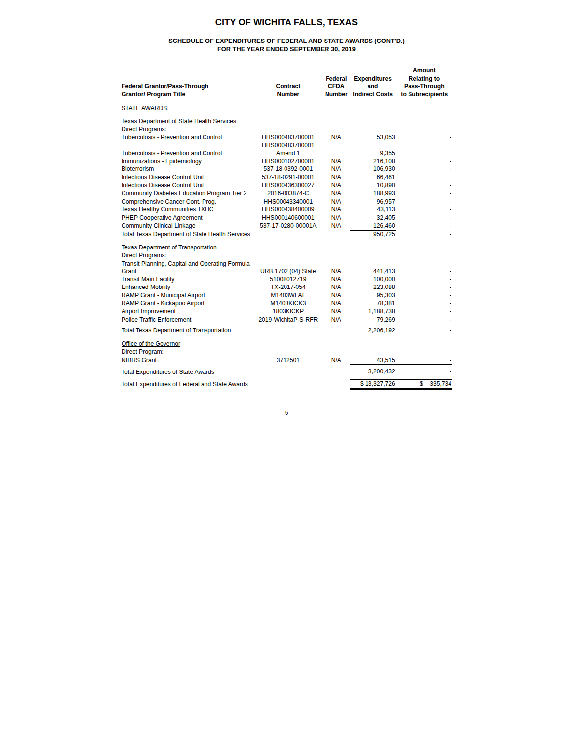CITY OF WICHITA FALLS, TEXAS
SCHEDULE OF EXPENDITURES OF FEDERAL AND STATE AWARDS (CONT'D.)
FOR THE YEAR ENDED SEPTEMBER 30, 2019
| | | | | Amount |
| --- | --- | --- | --- | --- |
| | | Federal | Expenditures | Relating to |
| Federal Grantor/Pass-Through | Contract | CFDA | and | Pass-Through |
| Grantor/ Program Title | Number | Number | Indirect Costs | to Subrecipients |
| STATE AWARDS: | | | | |
| Texas Department of State Health Services | | | | |
| Direct Programs: | | | | |
| Tuberculosis - Prevention and Control | HHS000483700001 | N/A | 53,053 | - |
| Tuberculosis - Prevention and Control | HHS000483700001 Amend 1 | | 9,355 | |
| Immunizations - Epidemiology | HHS000102700001 | N/A | 216,108 | - |
| Bioterrorism | 537-18-0392-0001 | N/A | 106,930 | - |
| Infectious Disease Control Unit | 537-18-0291-00001 | N/A | 66,461 | |
| Infectious Disease Control Unit | HHS000436300027 | N/A | 10,890 | - |
| Community Diabetes Education Program Tier 2 | 2016-003874-C | N/A | 188,993 | - |
| Comprehensive Cancer Cont. Prog. | HHS00043340001 | N/A | 96,957 | - |
| Texas Healthy Communities TXHC | HHS000438400009 | N/A | 43,113 | - |
| PHEP Cooperative Agreement | HHS000140600001 | N/A | 32,405 | - |
| Community Clinical Linkage | 537-17-0280-00001A | N/A | 126,460 | - |
| Total Texas Department of State Health Services | | | 950,725 | - |
| Texas Department of Transportation | | | | |
| Direct Programs: | | | | |
| Transit Planning, Capital and Operating Formula Grant | URB 1702 (04) State | N/A | 441,413 | - |
| Transit Main Facility | 51008012719 | N/A | 100,000 | - |
| Enhanced Mobility | TX-2017-054 | N/A | 223,088 | - |
| RAMP Grant - Municipal Airport | M1403WFAL | N/A | 95,303 | - |
| RAMP Grant - Kickapoo Airport | M1403KICK3 | N/A | 78,381 | - |
| Airport Improvement | 1803KICKP | N/A | 1,188,738 | - |
| Police Traffic Enforcement | 2019-WichitaP-S-RFR | N/A | 79,269 | - |
| Total Texas Department of Transportation | | | 2,206,192 | - |
| Office of the Governor | | | | |
| Direct Program: | | | | |
| NIBRS Grant | 3712501 | N/A | 43,515 | - |
| Total Expenditures of State Awards | | | 3,200,432 | - |
| Total Expenditures of Federal and State Awards | | | $ 13,327,726 | $ 335,734 |
5